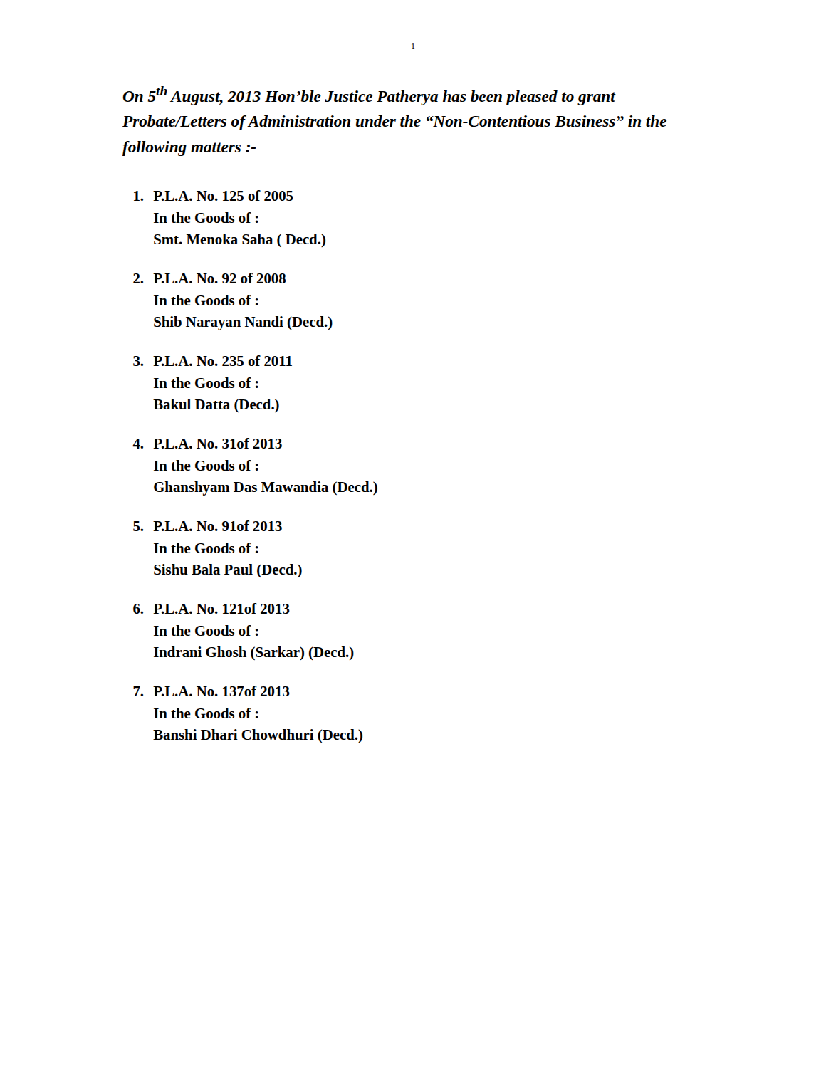1
On 5th August, 2013 Hon’ble Justice Patherya has been pleased to grant Probate/Letters of Administration under the “Non-Contentious Business” in the following matters :-
P.L.A. No. 125 of 2005 In the Goods of : Smt. Menoka Saha ( Decd.)
P.L.A. No. 92 of 2008 In the Goods of : Shib Narayan Nandi (Decd.)
P.L.A. No. 235 of 2011 In the Goods of : Bakul Datta (Decd.)
P.L.A. No. 31of 2013 In the Goods of : Ghanshyam Das Mawandia (Decd.)
P.L.A. No. 91of 2013 In the Goods of : Sishu Bala Paul (Decd.)
P.L.A. No. 121of 2013 In the Goods of : Indrani Ghosh (Sarkar) (Decd.)
P.L.A. No. 137of 2013 In the Goods of : Banshi Dhari Chowdhuri (Decd.)